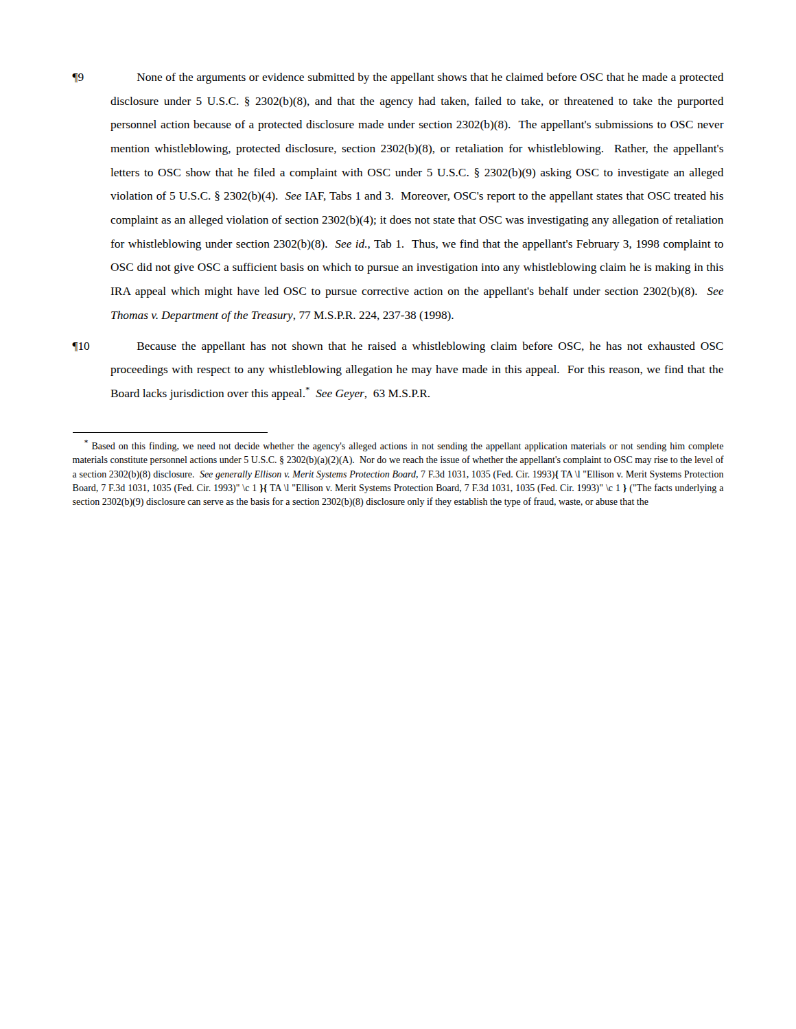¶9
None of the arguments or evidence submitted by the appellant shows that he claimed before OSC that he made a protected disclosure under 5 U.S.C. § 2302(b)(8), and that the agency had taken, failed to take, or threatened to take the purported personnel action because of a protected disclosure made under section 2302(b)(8). The appellant's submissions to OSC never mention whistleblowing, protected disclosure, section 2302(b)(8), or retaliation for whistleblowing. Rather, the appellant's letters to OSC show that he filed a complaint with OSC under 5 U.S.C. § 2302(b)(9) asking OSC to investigate an alleged violation of 5 U.S.C. § 2302(b)(4). See IAF, Tabs 1 and 3. Moreover, OSC's report to the appellant states that OSC treated his complaint as an alleged violation of section 2302(b)(4); it does not state that OSC was investigating any allegation of retaliation for whistleblowing under section 2302(b)(8). See id., Tab 1. Thus, we find that the appellant's February 3, 1998 complaint to OSC did not give OSC a sufficient basis on which to pursue an investigation into any whistleblowing claim he is making in this IRA appeal which might have led OSC to pursue corrective action on the appellant's behalf under section 2302(b)(8). See Thomas v. Department of the Treasury, 77 M.S.P.R. 224, 237-38 (1998).
¶10
Because the appellant has not shown that he raised a whistleblowing claim before OSC, he has not exhausted OSC proceedings with respect to any whistleblowing allegation he may have made in this appeal. For this reason, we find that the Board lacks jurisdiction over this appeal.* See Geyer, 63 M.S.P.R.
* Based on this finding, we need not decide whether the agency's alleged actions in not sending the appellant application materials or not sending him complete materials constitute personnel actions under 5 U.S.C. § 2302(b)(a)(2)(A). Nor do we reach the issue of whether the appellant's complaint to OSC may rise to the level of a section 2302(b)(8) disclosure. See generally Ellison v. Merit Systems Protection Board, 7 F.3d 1031, 1035 (Fed. Cir. 1993){ TA \l "Ellison v. Merit Systems Protection Board, 7 F.3d 1031, 1035 (Fed. Cir. 1993)" \c 1 }{ TA \l "Ellison v. Merit Systems Protection Board, 7 F.3d 1031, 1035 (Fed. Cir. 1993)" \c 1 } ("The facts underlying a section 2302(b)(9) disclosure can serve as the basis for a section 2302(b)(8) disclosure only if they establish the type of fraud, waste, or abuse that the